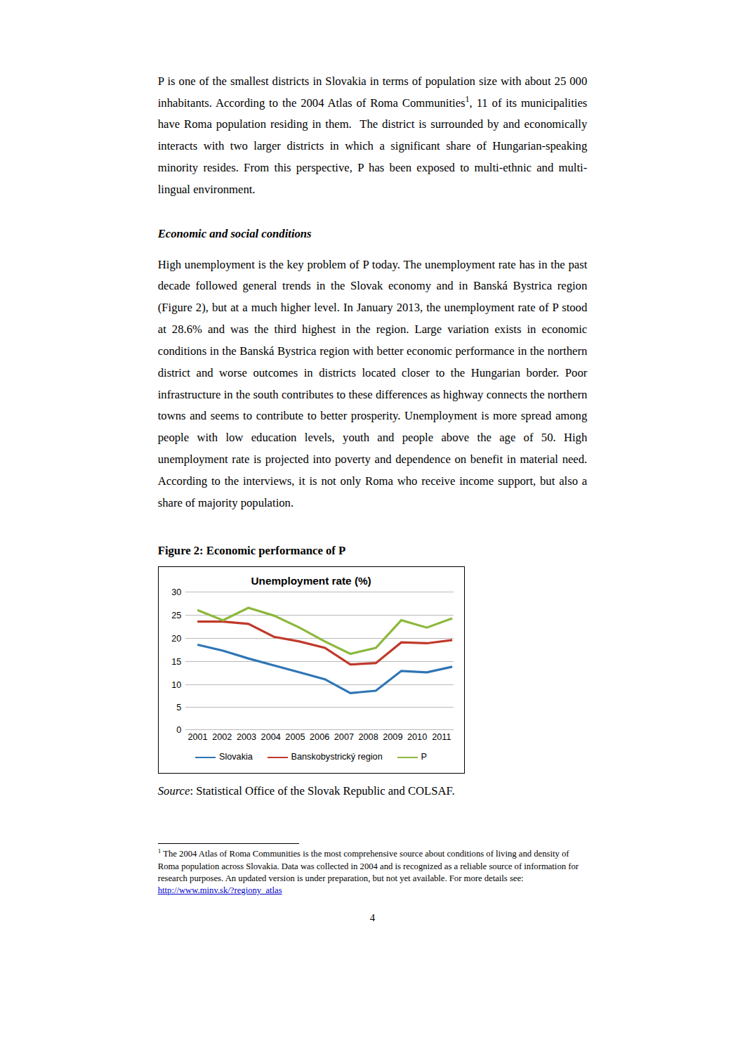P is one of the smallest districts in Slovakia in terms of population size with about 25 000 inhabitants. According to the 2004 Atlas of Roma Communities1, 11 of its municipalities have Roma population residing in them. The district is surrounded by and economically interacts with two larger districts in which a significant share of Hungarian-speaking minority resides. From this perspective, P has been exposed to multi-ethnic and multi-lingual environment.
Economic and social conditions
High unemployment is the key problem of P today. The unemployment rate has in the past decade followed general trends in the Slovak economy and in Banská Bystrica region (Figure 2), but at a much higher level. In January 2013, the unemployment rate of P stood at 28.6% and was the third highest in the region. Large variation exists in economic conditions in the Banská Bystrica region with better economic performance in the northern district and worse outcomes in districts located closer to the Hungarian border. Poor infrastructure in the south contributes to these differences as highway connects the northern towns and seems to contribute to better prosperity. Unemployment is more spread among people with low education levels, youth and people above the age of 50. High unemployment rate is projected into poverty and dependence on benefit in material need. According to the interviews, it is not only Roma who receive income support, but also a share of majority population.
Figure 2: Economic performance of P
Unemployment rate (%)
30
25
20
15
10
5
0
20012002200320042005200620072008200920102011
Slovakia Banskobystrický region P
Source: Statistical Office of the Slovak Republic and COLSAF.
1 The 2004 Atlas of Roma Communities is the most comprehensive source about conditions of living and density of Roma population across Slovakia. Data was collected in 2004 and is recognized as a reliable source of information for research purposes. An updated version is under preparation, but not yet available. For more details see: http://www.minv.sk/?regiony_atlas
4